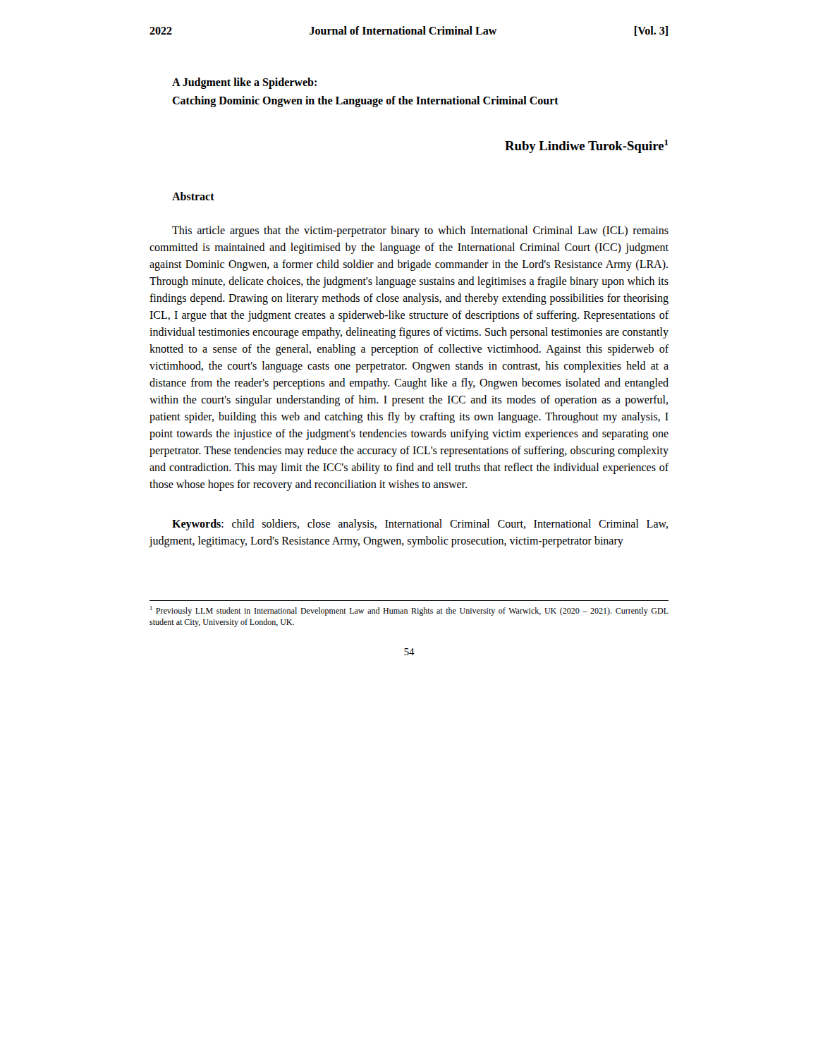2022 Journal of International Criminal Law [Vol. 3]
A Judgment like a Spiderweb:Catching Dominic Ongwen in the Language of the International Criminal Court
Ruby Lindiwe Turok-Squire1
Abstract
This article argues that the victim-perpetrator binary to which International Criminal Law (ICL) remains committed is maintained and legitimised by the language of the International Criminal Court (ICC) judgment against Dominic Ongwen, a former child soldier and brigade commander in the Lord's Resistance Army (LRA). Through minute, delicate choices, the judgment's language sustains and legitimises a fragile binary upon which its findings depend. Drawing on literary methods of close analysis, and thereby extending possibilities for theorising ICL, I argue that the judgment creates a spiderweb-like structure of descriptions of suffering. Representations of individual testimonies encourage empathy, delineating figures of victims. Such personal testimonies are constantly knotted to a sense of the general, enabling a perception of collective victimhood. Against this spiderweb of victimhood, the court's language casts one perpetrator. Ongwen stands in contrast, his complexities held at a distance from the reader's perceptions and empathy. Caught like a fly, Ongwen becomes isolated and entangled within the court's singular understanding of him. I present the ICC and its modes of operation as a powerful, patient spider, building this web and catching this fly by crafting its own language. Throughout my analysis, I point towards the injustice of the judgment's tendencies towards unifying victim experiences and separating one perpetrator. These tendencies may reduce the accuracy of ICL's representations of suffering, obscuring complexity and contradiction. This may limit the ICC's ability to find and tell truths that reflect the individual experiences of those whose hopes for recovery and reconciliation it wishes to answer.
Keywords: child soldiers, close analysis, International Criminal Court, International Criminal Law, judgment, legitimacy, Lord's Resistance Army, Ongwen, symbolic prosecution, victim-perpetrator binary
1 Previously LLM student in International Development Law and Human Rights at the University of Warwick, UK (2020 – 2021). Currently GDL student at City, University of London, UK.
54